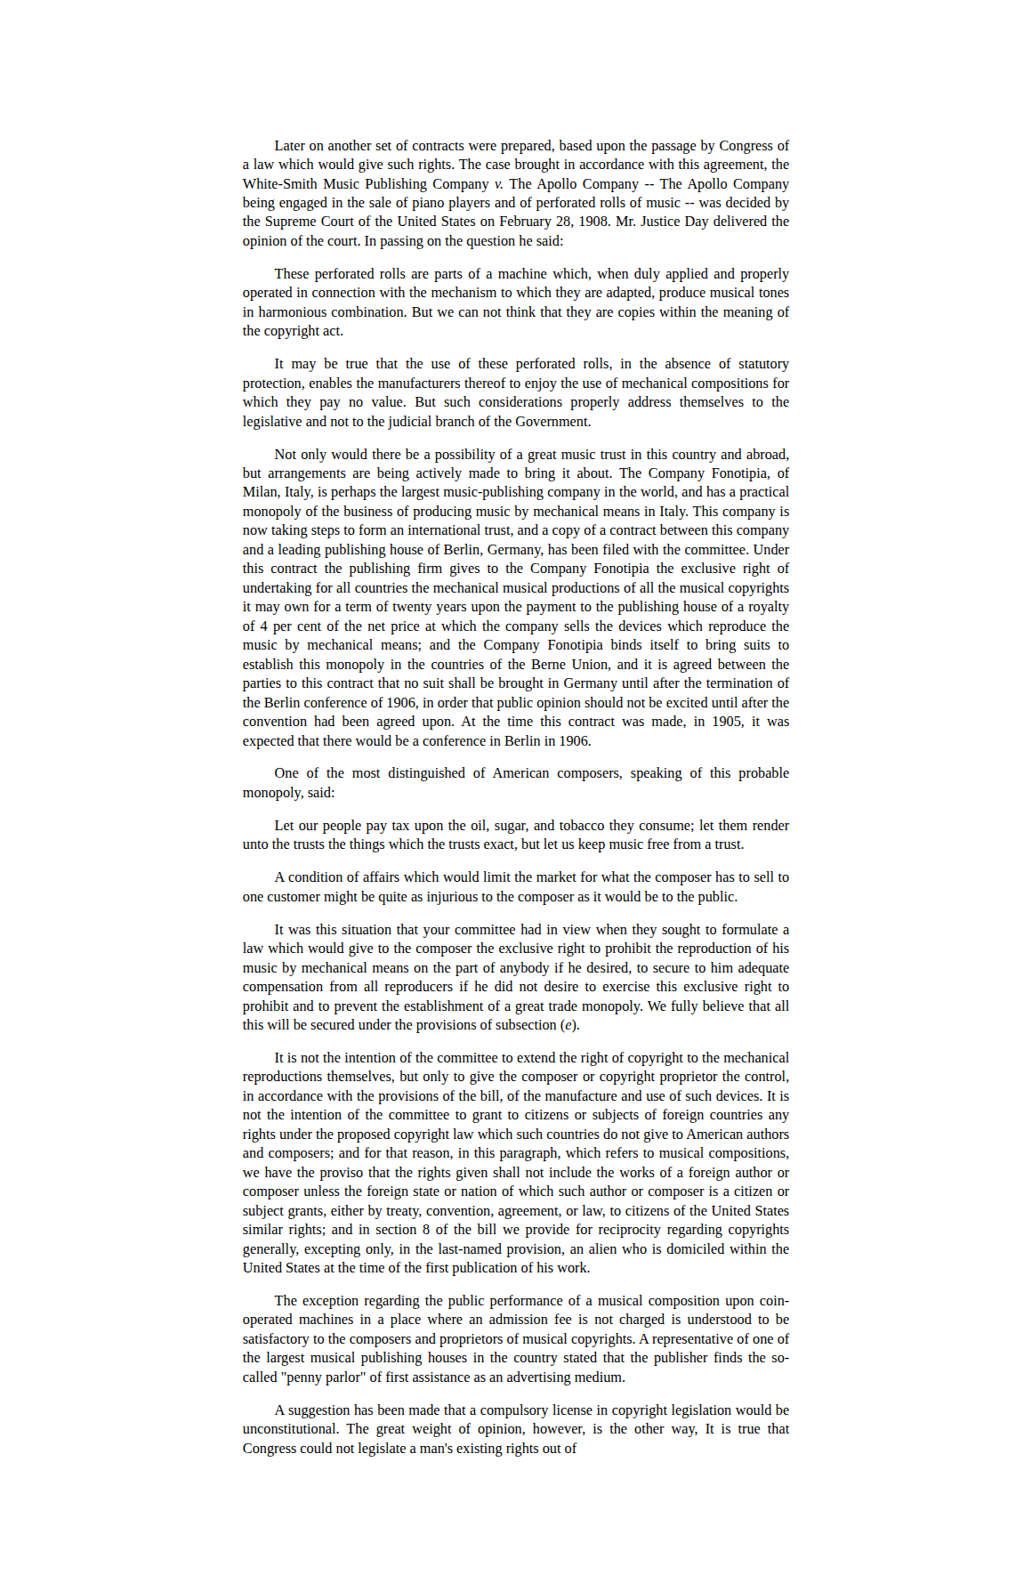Later on another set of contracts were prepared, based upon the passage by Congress of a law which would give such rights. The case brought in accordance with this agreement, the White-Smith Music Publishing Company v. The Apollo Company -- The Apollo Company being engaged in the sale of piano players and of perforated rolls of music -- was decided by the Supreme Court of the United States on February 28, 1908. Mr. Justice Day delivered the opinion of the court. In passing on the question he said:
These perforated rolls are parts of a machine which, when duly applied and properly operated in connection with the mechanism to which they are adapted, produce musical tones in harmonious combination. But we can not think that they are copies within the meaning of the copyright act.
It may be true that the use of these perforated rolls, in the absence of statutory protection, enables the manufacturers thereof to enjoy the use of mechanical compositions for which they pay no value. But such considerations properly address themselves to the legislative and not to the judicial branch of the Government.
Not only would there be a possibility of a great music trust in this country and abroad, but arrangements are being actively made to bring it about. The Company Fonotipia, of Milan, Italy, is perhaps the largest music-publishing company in the world, and has a practical monopoly of the business of producing music by mechanical means in Italy. This company is now taking steps to form an international trust, and a copy of a contract between this company and a leading publishing house of Berlin, Germany, has been filed with the committee. Under this contract the publishing firm gives to the Company Fonotipia the exclusive right of undertaking for all countries the mechanical musical productions of all the musical copyrights it may own for a term of twenty years upon the payment to the publishing house of a royalty of 4 per cent of the net price at which the company sells the devices which reproduce the music by mechanical means; and the Company Fonotipia binds itself to bring suits to establish this monopoly in the countries of the Berne Union, and it is agreed between the parties to this contract that no suit shall be brought in Germany until after the termination of the Berlin conference of 1906, in order that public opinion should not be excited until after the convention had been agreed upon. At the time this contract was made, in 1905, it was expected that there would be a conference in Berlin in 1906.
One of the most distinguished of American composers, speaking of this probable monopoly, said:
Let our people pay tax upon the oil, sugar, and tobacco they consume; let them render unto the trusts the things which the trusts exact, but let us keep music free from a trust.
A condition of affairs which would limit the market for what the composer has to sell to one customer might be quite as injurious to the composer as it would be to the public.
It was this situation that your committee had in view when they sought to formulate a law which would give to the composer the exclusive right to prohibit the reproduction of his music by mechanical means on the part of anybody if he desired, to secure to him adequate compensation from all reproducers if he did not desire to exercise this exclusive right to prohibit and to prevent the establishment of a great trade monopoly. We fully believe that all this will be secured under the provisions of subsection (e).
It is not the intention of the committee to extend the right of copyright to the mechanical reproductions themselves, but only to give the composer or copyright proprietor the control, in accordance with the provisions of the bill, of the manufacture and use of such devices. It is not the intention of the committee to grant to citizens or subjects of foreign countries any rights under the proposed copyright law which such countries do not give to American authors and composers; and for that reason, in this paragraph, which refers to musical compositions, we have the proviso that the rights given shall not include the works of a foreign author or composer unless the foreign state or nation of which such author or composer is a citizen or subject grants, either by treaty, convention, agreement, or law, to citizens of the United States similar rights; and in section 8 of the bill we provide for reciprocity regarding copyrights generally, excepting only, in the last-named provision, an alien who is domiciled within the United States at the time of the first publication of his work.
The exception regarding the public performance of a musical composition upon coin-operated machines in a place where an admission fee is not charged is understood to be satisfactory to the composers and proprietors of musical copyrights. A representative of one of the largest musical publishing houses in the country stated that the publisher finds the so-called "penny parlor" of first assistance as an advertising medium.
A suggestion has been made that a compulsory license in copyright legislation would be unconstitutional. The great weight of opinion, however, is the other way, It is true that Congress could not legislate a man's existing rights out of